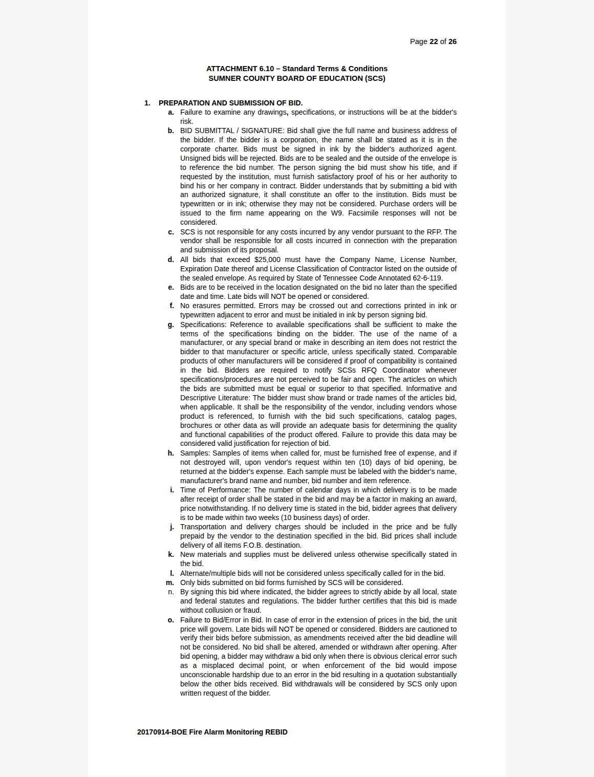Page 22 of 26
ATTACHMENT 6.10 – Standard Terms & Conditions SUMNER COUNTY BOARD OF EDUCATION (SCS)
1. PREPARATION AND SUBMISSION OF BID.
a. Failure to examine any drawings, specifications, or instructions will be at the bidder's risk.
b. BID SUBMITTAL / SIGNATURE: Bid shall give the full name and business address of the bidder. If the bidder is a corporation, the name shall be stated as it is in the corporate charter. Bids must be signed in ink by the bidder's authorized agent. Unsigned bids will be rejected. Bids are to be sealed and the outside of the envelope is to reference the bid number. The person signing the bid must show his title, and if requested by the institution, must furnish satisfactory proof of his or her authority to bind his or her company in contract. Bidder understands that by submitting a bid with an authorized signature, it shall constitute an offer to the institution. Bids must be typewritten or in ink; otherwise they may not be considered. Purchase orders will be issued to the firm name appearing on the W9. Facsimile responses will not be considered.
c. SCS is not responsible for any costs incurred by any vendor pursuant to the RFP. The vendor shall be responsible for all costs incurred in connection with the preparation and submission of its proposal.
d. All bids that exceed $25,000 must have the Company Name, License Number, Expiration Date thereof and License Classification of Contractor listed on the outside of the sealed envelope. As required by State of Tennessee Code Annotated 62-6-119.
e. Bids are to be received in the location designated on the bid no later than the specified date and time. Late bids will NOT be opened or considered.
f. No erasures permitted. Errors may be crossed out and corrections printed in ink or typewritten adjacent to error and must be initialed in ink by person signing bid.
g. Specifications: Reference to available specifications shall be sufficient to make the terms of the specifications binding on the bidder. The use of the name of a manufacturer, or any special brand or make in describing an item does not restrict the bidder to that manufacturer or specific article, unless specifically stated. Comparable products of other manufacturers will be considered if proof of compatibility is contained in the bid. Bidders are required to notify SCSs RFQ Coordinator whenever specifications/procedures are not perceived to be fair and open. The articles on which the bids are submitted must be equal or superior to that specified. Informative and Descriptive Literature: The bidder must show brand or trade names of the articles bid, when applicable. It shall be the responsibility of the vendor, including vendors whose product is referenced, to furnish with the bid such specifications, catalog pages, brochures or other data as will provide an adequate basis for determining the quality and functional capabilities of the product offered. Failure to provide this data may be considered valid justification for rejection of bid.
h. Samples: Samples of items when called for, must be furnished free of expense, and if not destroyed will, upon vendor's request within ten (10) days of bid opening, be returned at the bidder's expense. Each sample must be labeled with the bidder's name, manufacturer's brand name and number, bid number and item reference.
i. Time of Performance: The number of calendar days in which delivery is to be made after receipt of order shall be stated in the bid and may be a factor in making an award, price notwithstanding. If no delivery time is stated in the bid, bidder agrees that delivery is to be made within two weeks (10 business days) of order.
j. Transportation and delivery charges should be included in the price and be fully prepaid by the vendor to the destination specified in the bid. Bid prices shall include delivery of all items F.O.B. destination.
k. New materials and supplies must be delivered unless otherwise specifically stated in the bid.
l. Alternate/multiple bids will not be considered unless specifically called for in the bid.
m. Only bids submitted on bid forms furnished by SCS will be considered.
n. By signing this bid where indicated, the bidder agrees to strictly abide by all local, state and federal statutes and regulations. The bidder further certifies that this bid is made without collusion or fraud.
o. Failure to Bid/Error in Bid. In case of error in the extension of prices in the bid, the unit price will govern. Late bids will NOT be opened or considered. Bidders are cautioned to verify their bids before submission, as amendments received after the bid deadline will not be considered. No bid shall be altered, amended or withdrawn after opening. After bid opening, a bidder may withdraw a bid only when there is obvious clerical error such as a misplaced decimal point, or when enforcement of the bid would impose unconscionable hardship due to an error in the bid resulting in a quotation substantially below the other bids received. Bid withdrawals will be considered by SCS only upon written request of the bidder.
20170914-BOE Fire Alarm Monitoring REBID